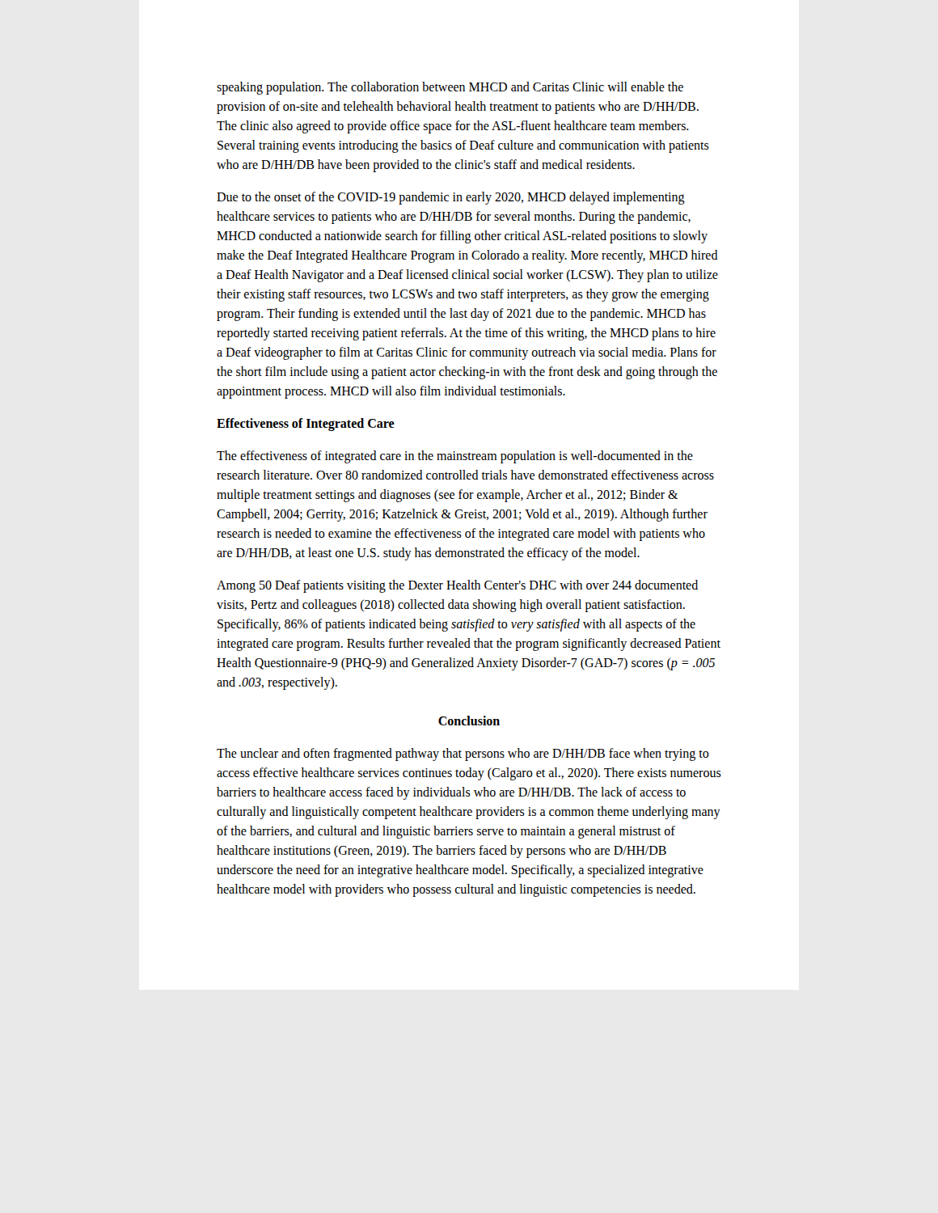speaking population. The collaboration between MHCD and Caritas Clinic will enable the provision of on-site and telehealth behavioral health treatment to patients who are D/HH/DB. The clinic also agreed to provide office space for the ASL-fluent healthcare team members. Several training events introducing the basics of Deaf culture and communication with patients who are D/HH/DB have been provided to the clinic's staff and medical residents.
Due to the onset of the COVID-19 pandemic in early 2020, MHCD delayed implementing healthcare services to patients who are D/HH/DB for several months. During the pandemic, MHCD conducted a nationwide search for filling other critical ASL-related positions to slowly make the Deaf Integrated Healthcare Program in Colorado a reality. More recently, MHCD hired a Deaf Health Navigator and a Deaf licensed clinical social worker (LCSW). They plan to utilize their existing staff resources, two LCSWs and two staff interpreters, as they grow the emerging program. Their funding is extended until the last day of 2021 due to the pandemic. MHCD has reportedly started receiving patient referrals. At the time of this writing, the MHCD plans to hire a Deaf videographer to film at Caritas Clinic for community outreach via social media. Plans for the short film include using a patient actor checking-in with the front desk and going through the appointment process. MHCD will also film individual testimonials.
Effectiveness of Integrated Care
The effectiveness of integrated care in the mainstream population is well-documented in the research literature. Over 80 randomized controlled trials have demonstrated effectiveness across multiple treatment settings and diagnoses (see for example, Archer et al., 2012; Binder & Campbell, 2004; Gerrity, 2016; Katzelnick & Greist, 2001; Vold et al., 2019). Although further research is needed to examine the effectiveness of the integrated care model with patients who are D/HH/DB, at least one U.S. study has demonstrated the efficacy of the model.
Among 50 Deaf patients visiting the Dexter Health Center's DHC with over 244 documented visits, Pertz and colleagues (2018) collected data showing high overall patient satisfaction. Specifically, 86% of patients indicated being satisfied to very satisfied with all aspects of the integrated care program. Results further revealed that the program significantly decreased Patient Health Questionnaire-9 (PHQ-9) and Generalized Anxiety Disorder-7 (GAD-7) scores (p = .005 and .003, respectively).
Conclusion
The unclear and often fragmented pathway that persons who are D/HH/DB face when trying to access effective healthcare services continues today (Calgaro et al., 2020). There exists numerous barriers to healthcare access faced by individuals who are D/HH/DB. The lack of access to culturally and linguistically competent healthcare providers is a common theme underlying many of the barriers, and cultural and linguistic barriers serve to maintain a general mistrust of healthcare institutions (Green, 2019). The barriers faced by persons who are D/HH/DB underscore the need for an integrative healthcare model. Specifically, a specialized integrative healthcare model with providers who possess cultural and linguistic competencies is needed.